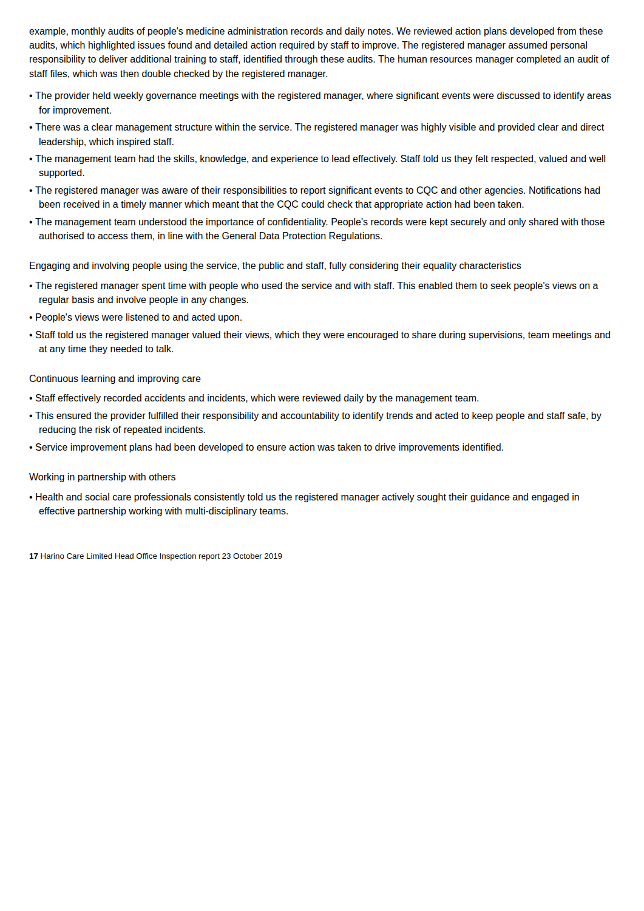example, monthly audits of people's medicine administration records and daily notes. We reviewed action plans developed from these audits, which highlighted issues found and detailed action required by staff to improve. The registered manager assumed personal responsibility to deliver additional training to staff, identified through these audits. The human resources manager completed an audit of staff files, which was then double checked by the registered manager.
The provider held weekly governance meetings with the registered manager, where significant events were discussed to identify areas for improvement.
There was a clear management structure within the service. The registered manager was highly visible and provided clear and direct leadership, which inspired staff.
The management team had the skills, knowledge, and experience to lead effectively. Staff told us they felt respected, valued and well supported.
The registered manager was aware of their responsibilities to report significant events to CQC and other agencies. Notifications had been received in a timely manner which meant that the CQC could check that appropriate action had been taken.
The management team understood the importance of confidentiality. People's records were kept securely and only shared with those authorised to access them, in line with the General Data Protection Regulations.
Engaging and involving people using the service, the public and staff, fully considering their equality characteristics
The registered manager spent time with people who used the service and with staff. This enabled them to seek people's views on a regular basis and involve people in any changes.
People's views were listened to and acted upon.
Staff told us the registered manager valued their views, which they were encouraged to share during supervisions, team meetings and at any time they needed to talk.
Continuous learning and improving care
Staff effectively recorded accidents and incidents, which were reviewed daily by the management team.
This ensured the provider fulfilled their responsibility and accountability to identify trends and acted to keep people and staff safe, by reducing the risk of repeated incidents.
Service improvement plans had been developed to ensure action was taken to drive improvements identified.
Working in partnership with others
Health and social care professionals consistently told us the registered manager actively sought their guidance and engaged in effective partnership working with multi-disciplinary teams.
17 Harino Care Limited Head Office Inspection report 23 October 2019